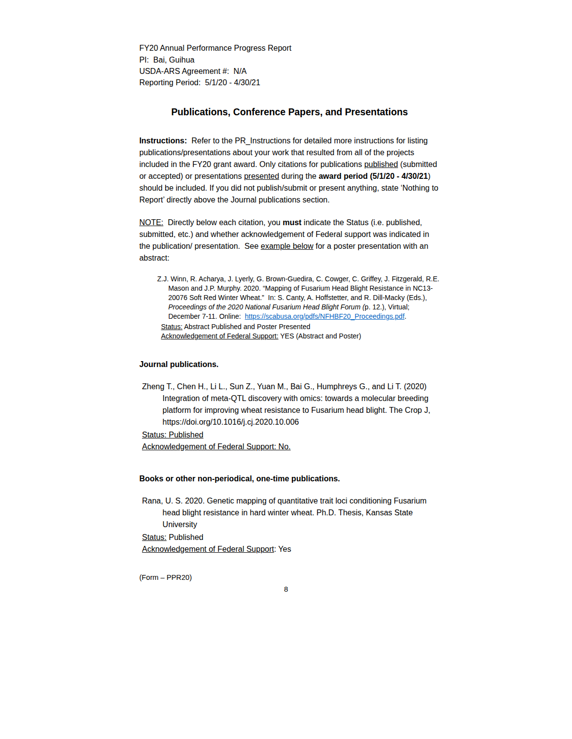FY20 Annual Performance Progress Report
PI: Bai, Guihua
USDA-ARS Agreement #: N/A
Reporting Period: 5/1/20 - 4/30/21
Publications, Conference Papers, and Presentations
Instructions: Refer to the PR_Instructions for detailed more instructions for listing publications/presentations about your work that resulted from all of the projects included in the FY20 grant award. Only citations for publications published (submitted or accepted) or presentations presented during the award period (5/1/20 - 4/30/21) should be included. If you did not publish/submit or present anything, state ‘Nothing to Report’ directly above the Journal publications section.
NOTE: Directly below each citation, you must indicate the Status (i.e. published, submitted, etc.) and whether acknowledgement of Federal support was indicated in the publication/ presentation. See example below for a poster presentation with an abstract:
Z.J. Winn, R. Acharya, J. Lyerly, G. Brown-Guedira, C. Cowger, C. Griffey, J. Fitzgerald, R.E. Mason and J.P. Murphy. 2020. “Mapping of Fusarium Head Blight Resistance in NC13-20076 Soft Red Winter Wheat.” In: S. Canty, A. Hoffstetter, and R. Dill-Macky (Eds.), Proceedings of the 2020 National Fusarium Head Blight Forum (p. 12.), Virtual; December 7-11. Online: https://scabusa.org/pdfs/NFHBF20_Proceedings.pdf.
Status: Abstract Published and Poster Presented
Acknowledgement of Federal Support: YES (Abstract and Poster)
Journal publications.
Zheng T., Chen H., Li L., Sun Z., Yuan M., Bai G., Humphreys G., and Li T. (2020) Integration of meta-QTL discovery with omics: towards a molecular breeding platform for improving wheat resistance to Fusarium head blight. The Crop J, https://doi.org/10.1016/j.cj.2020.10.006
Status: Published
Acknowledgement of Federal Support: No.
Books or other non-periodical, one-time publications.
Rana, U. S. 2020. Genetic mapping of quantitative trait loci conditioning Fusarium head blight resistance in hard winter wheat. Ph.D. Thesis, Kansas State University
Status: Published
Acknowledgement of Federal Support: Yes
(Form – PPR20)
8